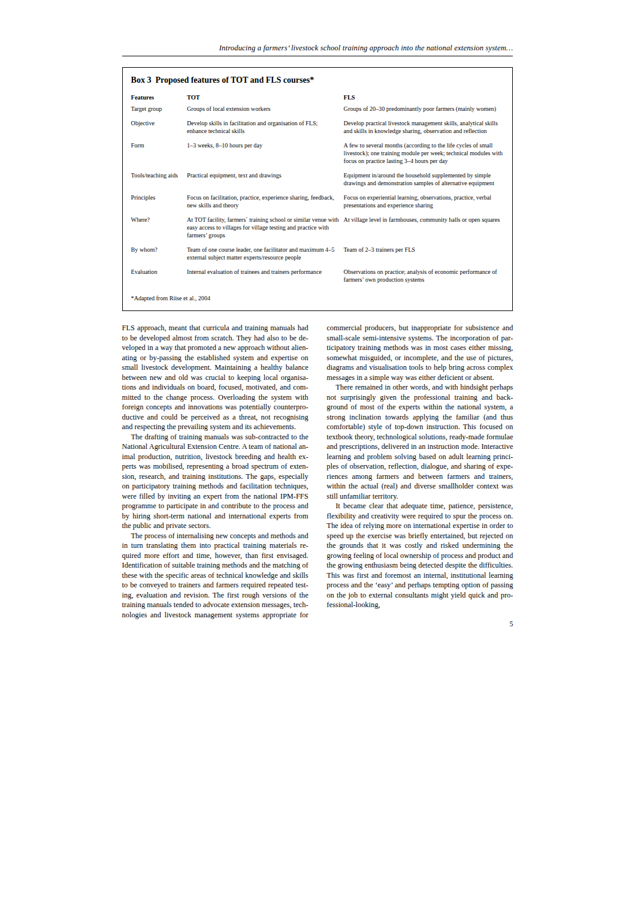Introducing a farmers’ livestock school training approach into the national extension system…
Box 3 Proposed features of TOT and FLS courses*
| Features | TOT | FLS |
| --- | --- | --- |
| Target group | Groups of local extension workers | Groups of 20–30 predominantly poor farmers (mainly women) |
| Objective | Develop skills in facilitation and organisation of FLS; enhance technical skills | Develop practical livestock management skills, analytical skills and skills in knowledge sharing, observation and reflection |
| Form | 1–3 weeks, 8–10 hours per day | A few to several months (according to the life cycles of small livestock); one training module per week; technical modules with focus on practice lasting 3–4 hours per day |
| Tools/teaching aids | Practical equipment, text and drawings | Equipment in/around the household supplemented by simple drawings and demonstration samples of alternative equipment |
| Principles | Focus on facilitation, practice, experience sharing, feedback, new skills and theory | Focus on experiential learning, observations, practice, verbal presentations and experience sharing |
| Where? | At TOT facility, farmers´ training school or similar venue with easy access to villages for village testing and practice with farmers’ groups | At village level in farmhouses, community halls or open squares |
| By whom? | Team of one course leader, one facilitator and maximum 4–5 external subject matter experts/resource people | Team of 2–3 trainers per FLS |
| Evaluation | Internal evaluation of trainees and trainers performance | Observations on practice; analysis of economic performance of farmers’ own production systems |
*Adapted from Riise et al., 2004
FLS approach, meant that curricula and training manuals had to be developed almost from scratch. They had also to be developed in a way that promoted a new approach without alienating or by-passing the established system and expertise on small livestock development. Maintaining a healthy balance between new and old was crucial to keeping local organisations and individuals on board, focused, motivated, and committed to the change process. Overloading the system with foreign concepts and innovations was potentially counterproductive and could be perceived as a threat, not recognising and respecting the prevailing system and its achievements.
The drafting of training manuals was sub-contracted to the National Agricultural Extension Centre. A team of national animal production, nutrition, livestock breeding and health experts was mobilised, representing a broad spectrum of extension, research, and training institutions. The gaps, especially on participatory training methods and facilitation techniques, were filled by inviting an expert from the national IPM-FFS programme to participate in and contribute to the process and by hiring short-term national and international experts from the public and private sectors.
The process of internalising new concepts and methods and in turn translating them into practical training materials required more effort and time, however, than first envisaged. Identification of suitable training methods and the matching of these with the specific areas of technical knowledge and skills to be conveyed to trainers and farmers required repeated testing, evaluation and revision. The first rough versions of the training manuals tended to advocate extension messages, technologies and livestock management systems appropriate for commercial producers, but inappropriate for subsistence and small-scale semi-intensive systems. The incorporation of participatory training methods was in most cases either missing, somewhat misguided, or incomplete, and the use of pictures, diagrams and visualisation tools to help bring across complex messages in a simple way was either deficient or absent.
There remained in other words, and with hindsight perhaps not surprisingly given the professional training and background of most of the experts within the national system, a strong inclination towards applying the familiar (and thus comfortable) style of top-down instruction. This focused on textbook theory, technological solutions, ready-made formulae and prescriptions, delivered in an instruction mode. Interactive learning and problem solving based on adult learning principles of observation, reflection, dialogue, and sharing of experiences among farmers and between farmers and trainers, within the actual (real) and diverse smallholder context was still unfamiliar territory.
It became clear that adequate time, patience, persistence, flexibility and creativity were required to spur the process on. The idea of relying more on international expertise in order to speed up the exercise was briefly entertained, but rejected on the grounds that it was costly and risked undermining the growing feeling of local ownership of process and product and the growing enthusiasm being detected despite the difficulties. This was first and foremost an internal, institutional learning process and the ‘easy’ and perhaps tempting option of passing on the job to external consultants might yield quick and professional-looking,
5